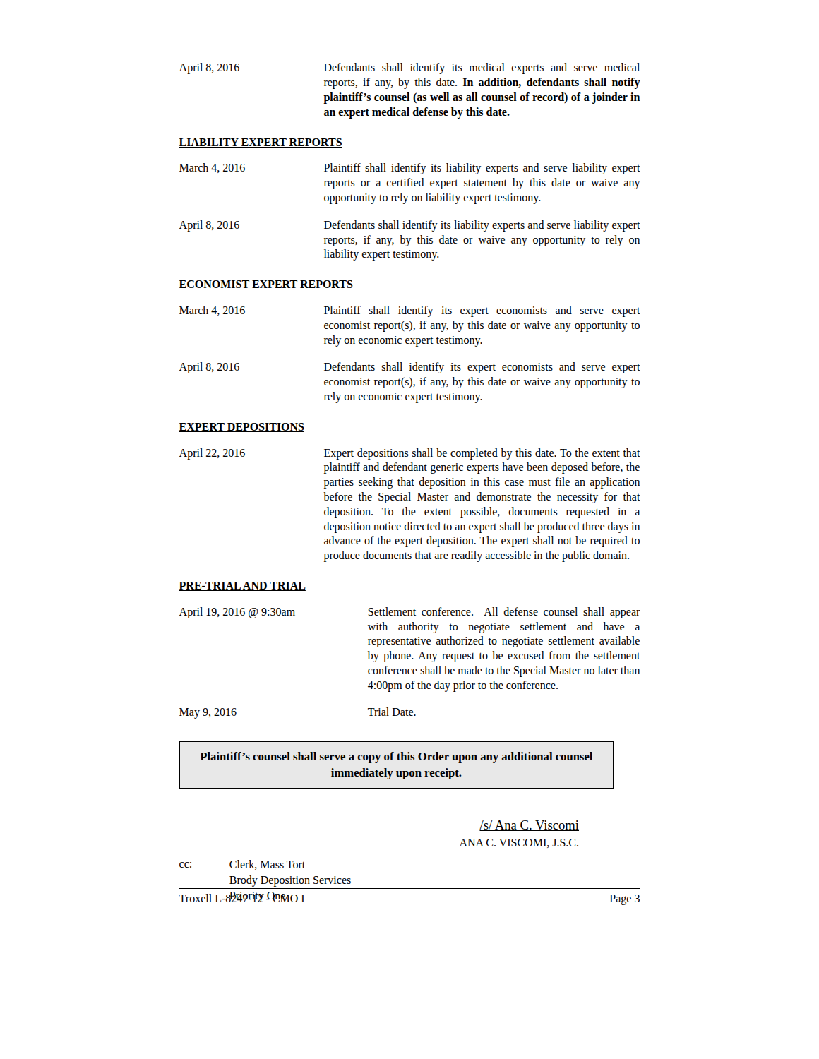April 8, 2016
Defendants shall identify its medical experts and serve medical reports, if any, by this date. In addition, defendants shall notify plaintiff’s counsel (as well as all counsel of record) of a joinder in an expert medical defense by this date.
LIABILITY EXPERT REPORTS
March 4, 2016
Plaintiff shall identify its liability experts and serve liability expert reports or a certified expert statement by this date or waive any opportunity to rely on liability expert testimony.
April 8, 2016
Defendants shall identify its liability experts and serve liability expert reports, if any, by this date or waive any opportunity to rely on liability expert testimony.
ECONOMIST EXPERT REPORTS
March 4, 2016
Plaintiff shall identify its expert economists and serve expert economist report(s), if any, by this date or waive any opportunity to rely on economic expert testimony.
April 8, 2016
Defendants shall identify its expert economists and serve expert economist report(s), if any, by this date or waive any opportunity to rely on economic expert testimony.
EXPERT DEPOSITIONS
April 22, 2016
Expert depositions shall be completed by this date. To the extent that plaintiff and defendant generic experts have been deposed before, the parties seeking that deposition in this case must file an application before the Special Master and demonstrate the necessity for that deposition. To the extent possible, documents requested in a deposition notice directed to an expert shall be produced three days in advance of the expert deposition. The expert shall not be required to produce documents that are readily accessible in the public domain.
PRE-TRIAL AND TRIAL
April 19, 2016 @ 9:30am
Settlement conference. All defense counsel shall appear with authority to negotiate settlement and have a representative authorized to negotiate settlement available by phone. Any request to be excused from the settlement conference shall be made to the Special Master no later than 4:00pm of the day prior to the conference.
May 9, 2016
Trial Date.
Plaintiff’s counsel shall serve a copy of this Order upon any additional counsel immediately upon receipt.
/s/ Ana C. Viscomi ANA C. VISCOMI, J.S.C.
cc:
Clerk, Mass Tort
Brody Deposition Services
Priority One
Troxell L-8247-12 - CMO I Page 3